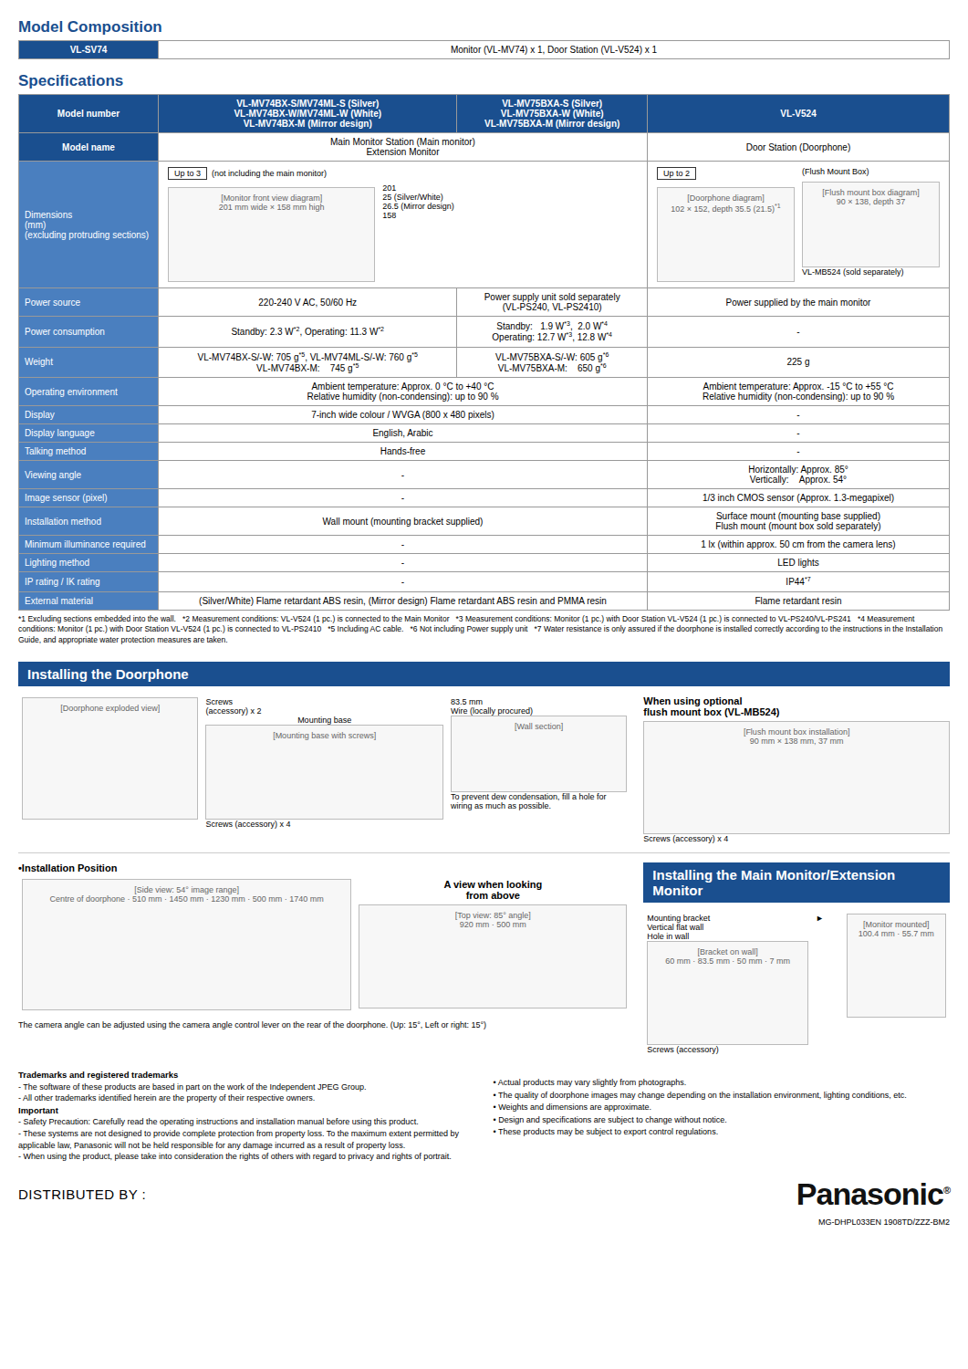Model Composition
| VL-SV74 | Monitor (VL-MV74) x 1, Door Station (VL-V524) x 1 |
Specifications
| Model number | VL-MV74BX-S/MV74ML-S (Silver) VL-MV74BX-W/MV74ML-W (White) VL-MV74BX-M (Mirror design) | VL-MV75BXA-S (Silver) VL-MV75BXA-W (White) VL-MV75BXA-M (Mirror design) | VL-V524 |
| Model name | Main Monitor Station (Main monitor) Extension Monitor | Door Station (Doorphone) |
| Dimensions (mm) (excluding protruding sections) | / Up to 3 (not including the main monitor) [Monitor front view diagram] 201 mm wide × 158 mm high / 201 25 (Silver/White) 26.5 (Mirror design) 158 / | / Up to 2 [Doorphone diagram] 102 × 152, depth 35.5 (21.5) *1 / (Flush Mount Box) [Flush mount box diagram] 90 × 138, depth 37 VL-MB524 (sold separately) / |
| Power source | 220-240 V AC, 50/60 Hz | Power supply unit sold separately (VL-PS240, VL-PS2410) | Power supplied by the main monitor |
| Power consumption | Standby: 2.3 W *2 , Operating: 11.3 W *2 | Standby: 1.9 W *3 , 2.0 W *4 Operating: 12.7 W *3 , 12.8 W *4 | - |
| Weight | VL-MV74BX-S/-W: 705 g *5 , VL-MV74ML-S/-W: 760 g *5 VL-MV74BX-M: 745 g *5 | VL-MV75BXA-S/-W: 605 g *6 VL-MV75BXA-M: 650 g *6 | 225 g |
| Operating environment | Ambient temperature: Approx. 0 °C to +40 °C Relative humidity (non-condensing): up to 90 % | Ambient temperature: Approx. -15 °C to +55 °C Relative humidity (non-condensing): up to 90 % |
| Display | 7-inch wide colour / WVGA (800 x 480 pixels) | - |
| Display language | English, Arabic | - |
| Talking method | Hands-free | - |
| Viewing angle | - | Horizontally: Approx. 85° Vertically: Approx. 54° |
| Image sensor (pixel) | - | 1/3 inch CMOS sensor (Approx. 1.3-megapixel) |
| Installation method | Wall mount (mounting bracket supplied) | Surface mount (mounting base supplied) Flush mount (mount box sold separately) |
| Minimum illuminance required | - | 1 lx (within approx. 50 cm from the camera lens) |
| Lighting method | - | LED lights |
| IP rating / IK rating | - | IP44 *7 |
| External material | (Silver/White) Flame retardant ABS resin, (Mirror design) Flame retardant ABS resin and PMMA resin | Flame retardant resin |
*1 Excluding sections embedded into the wall. *2 Measurement conditions: VL-V524 (1 pc.) is connected to the Main Monitor *3 Measurement conditions: Monitor (1 pc.) with Door Station VL-V524 (1 pc.) is connected to VL-PS240/VL-PS241 *4 Measurement conditions: Monitor (1 pc.) with Door Station VL-V524 (1 pc.) is connected to VL-PS2410 *5 Including AC cable. *6 Not including Power supply unit *7 Water resistance is only assured if the doorphone is installed correctly according to the instructions in the Installation Guide, and appropriate water protection measures are taken.
Installing the Doorphone
| [Doorphone exploded view] | Screws (accessory) x 2 Mounting base [Mounting base with screws] Screws (accessory) x 4 | 83.5 mm Wire (locally procured) [Wall section] To prevent dew condensation, fill a hole for wiring as much as possible. |
When using optional
flush mount box (VL-MB524)
[Flush mount box installation]
90 mm × 138 mm, 37 mm
Screws (accessory) x 4
•Installation Position
| [Side view: 54° image range] Centre of doorphone · 510 mm · 1450 mm · 1230 mm · 500 mm · 1740 mm | A view when looking from above [Top view: 85° angle] 920 mm · 500 mm |
The camera angle can be adjusted using the camera angle control lever on the rear of the doorphone. (Up: 15°, Left or right: 15°)
Installing the Main Monitor/Extension Monitor
| Mounting bracket Vertical flat wall Hole in wall [Bracket on wall] 60 mm · 83.5 mm · 50 mm · 7 mm Screws (accessory) | ► | [Monitor mounted] 100.4 mm · 55.7 mm |
Trademarks and registered trademarks
- The software of these products are based in part on the work of the Independent JPEG Group.
- All other trademarks identified herein are the property of their respective owners.
Important
- Safety Precaution: Carefully read the operating instructions and installation manual before using this product.
- These systems are not designed to provide complete protection from property loss. To the maximum extent permitted by applicable law, Panasonic will not be held responsible for any damage incurred as a result of property loss.
- When using the product, please take into consideration the rights of others with regard to privacy and rights of portrait.
Actual products may vary slightly from photographs.
The quality of doorphone images may change depending on the installation environment, lighting conditions, etc.
Weights and dimensions are approximate.
Design and specifications are subject to change without notice.
These products may be subject to export control regulations.
DISTRIBUTED BY :
Panasonic®
MG-DHPL033EN 1908TD/ZZZ-BM2